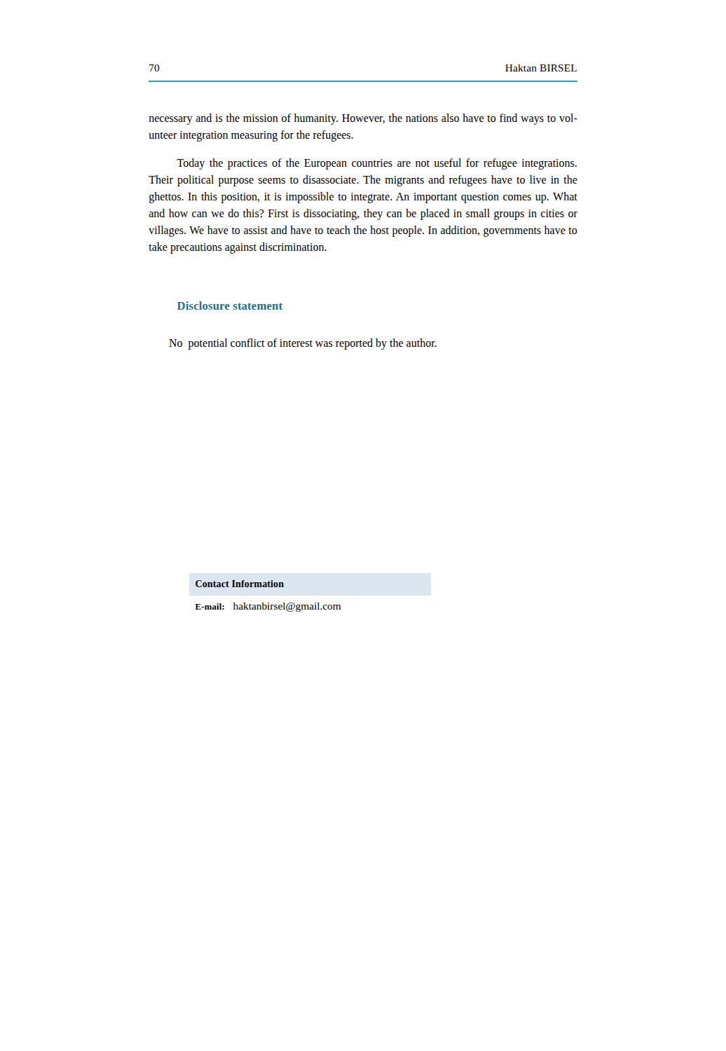70 Haktan BIRSEL
necessary and is the mission of humanity. However, the nations also have to find ways to volunteer integration measuring for the refugees.
Today the practices of the European countries are not useful for refugee integrations. Their political purpose seems to disassociate. The migrants and refugees have to live in the ghettos. In this position, it is impossible to integrate. An important question comes up. What and how can we do this? First is dissociating, they can be placed in small groups in cities or villages. We have to assist and have to teach the host people. In addition, governments have to take precautions against discrimination.
Disclosure statement
No potential conflict of interest was reported by the author.
Contact Information
E-mail: haktanbirsel@gmail.com